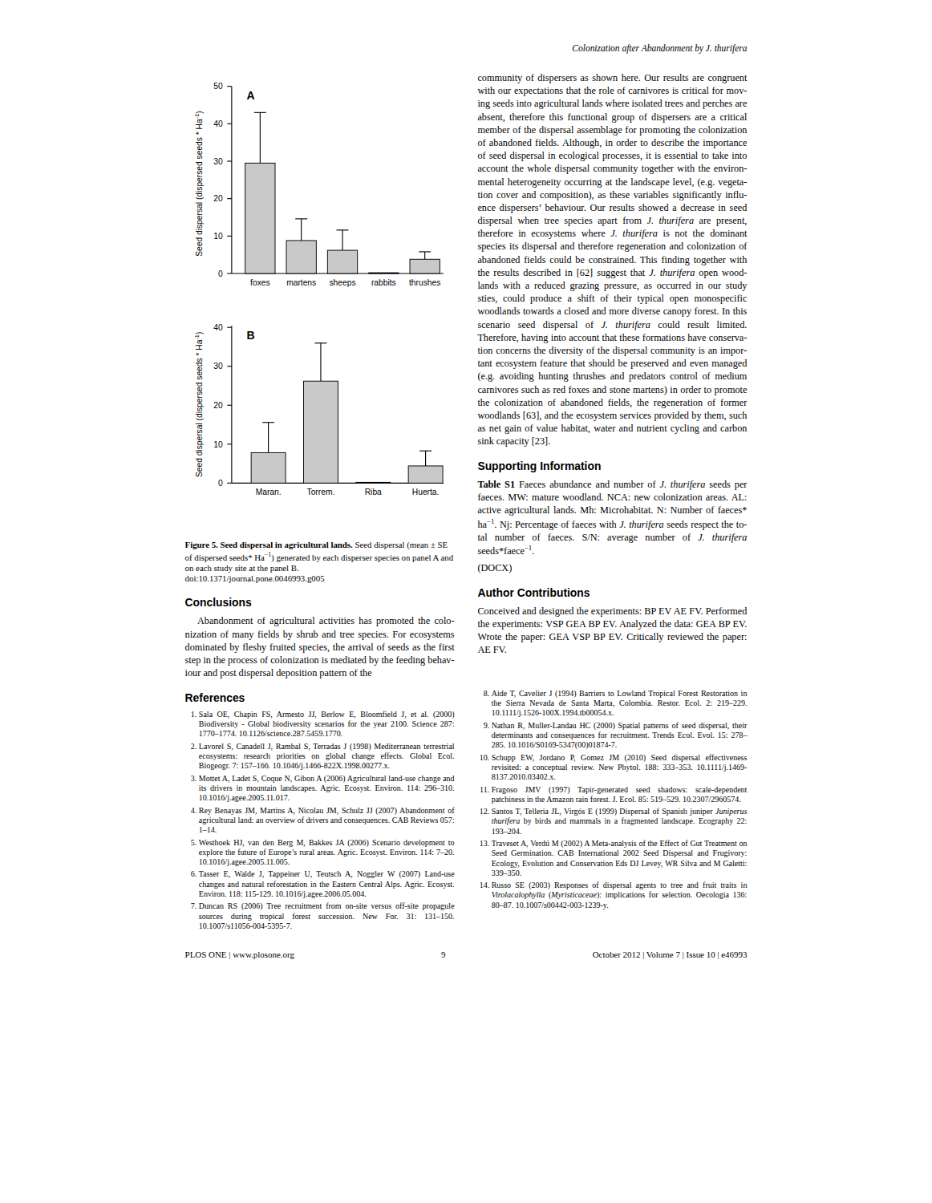Colonization after Abandonment by J. thurifera
0 10 20 30 40 50 Seed dispersal (dispersed seeds * Ha-1) A foxes martens sheeps rabbits thrushes 0 10 20 30 40 Seed dispersal (dispersed seeds * Ha-1) B Maran. Torrem. Riba Huerta.
Figure 5. Seed dispersal in agricultural lands. Seed dispersal (mean ± SE of dispersed seeds* Ha−1) generated by each disperser species on panel A and on each study site at the panel B.
doi:10.1371/journal.pone.0046993.g005
Conclusions
Abandonment of agricultural activities has promoted the colonization of many fields by shrub and tree species. For ecosystems dominated by fleshy fruited species, the arrival of seeds as the first step in the process of colonization is mediated by the feeding behaviour and post dispersal deposition pattern of the
References
Sala OE, Chapin FS, Armesto JJ, Berlow E, Bloomfield J, et al. (2000) Biodiversity - Global biodiversity scenarios for the year 2100. Science 287: 1770–1774. 10.1126/science.287.5459.1770.
Lavorel S, Canadell J, Rambal S, Terradas J (1998) Mediterranean terrestrial ecosystems: research priorities on global change effects. Global Ecol. Biogeogr. 7: 157–166. 10.1046/j.1466-822X.1998.00277.x.
Mottet A, Ladet S, Coque N, Gibon A (2006) Agricultural land-use change and its drivers in mountain landscapes. Agric. Ecosyst. Environ. 114: 296–310. 10.1016/j.agee.2005.11.017.
Rey Benayas JM, Martins A, Nicolau JM, Schulz JJ (2007) Abandonment of agricultural land: an overview of drivers and consequences. CAB Reviews 057: 1–14.
Westhoek HJ, van den Berg M, Bakkes JA (2006) Scenario development to explore the future of Europe’s rural areas. Agric. Ecosyst. Environ. 114: 7–20. 10.1016/j.agee.2005.11.005.
Tasser E, Walde J, Tappeiner U, Teutsch A, Noggler W (2007) Land-use changes and natural reforestation in the Eastern Central Alps. Agric. Ecosyst. Environ. 118: 115-129. 10.1016/j.agee.2006.05.004.
Duncan RS (2006) Tree recruitment from on-site versus off-site propagule sources during tropical forest succession. New For. 31: 131–150. 10.1007/s11056-004-5395-7.
community of dispersers as shown here. Our results are congruent with our expectations that the role of carnivores is critical for moving seeds into agricultural lands where isolated trees and perches are absent, therefore this functional group of dispersers are a critical member of the dispersal assemblage for promoting the colonization of abandoned fields. Although, in order to describe the importance of seed dispersal in ecological processes, it is essential to take into account the whole dispersal community together with the environmental heterogeneity occurring at the landscape level, (e.g. vegetation cover and composition), as these variables significantly influence dispersers’ behaviour. Our results showed a decrease in seed dispersal when tree species apart from J. thurifera are present, therefore in ecosystems where J. thurifera is not the dominant species its dispersal and therefore regeneration and colonization of abandoned fields could be constrained. This finding together with the results described in [62] suggest that J. thurifera open woodlands with a reduced grazing pressure, as occurred in our study sties, could produce a shift of their typical open monospecific woodlands towards a closed and more diverse canopy forest. In this scenario seed dispersal of J. thurifera could result limited. Therefore, having into account that these formations have conservation concerns the diversity of the dispersal community is an important ecosystem feature that should be preserved and even managed (e.g. avoiding hunting thrushes and predators control of medium carnivores such as red foxes and stone martens) in order to promote the colonization of abandoned fields, the regeneration of former woodlands [63], and the ecosystem services provided by them, such as net gain of value habitat, water and nutrient cycling and carbon sink capacity [23].
Supporting Information
Table S1 Faeces abundance and number of J. thurifera seeds per faeces. MW: mature woodland. NCA: new colonization areas. AL: active agricultural lands. Mh: Microhabitat. N: Number of faeces* ha−1. Nj: Percentage of faeces with J. thurifera seeds respect the total number of faeces. S/N: average number of J. thurifera seeds*faece−1.
(DOCX)
Author Contributions
Conceived and designed the experiments: BP EV AE FV. Performed the experiments: VSP GEA BP EV. Analyzed the data: GEA BP EV. Wrote the paper: GEA VSP BP EV. Critically reviewed the paper: AE FV.
Aide T, Cavelier J (1994) Barriers to Lowland Tropical Forest Restoration in the Sierra Nevada de Santa Marta, Colombia. Restor. Ecol. 2: 219–229. 10.1111/j.1526-100X.1994.tb00054.x.
Nathan R, Muller-Landau HC (2000) Spatial patterns of seed dispersal, their determinants and consequences for recruitment. Trends Ecol. Evol. 15: 278–285. 10.1016/S0169-5347(00)01874-7.
Schupp EW, Jordano P, Gomez JM (2010) Seed dispersal effectiveness revisited: a conceptual review. New Phytol. 188: 333–353. 10.1111/j.1469-8137.2010.03402.x.
Fragoso JMV (1997) Tapir-generated seed shadows: scale-dependent patchiness in the Amazon rain forest. J. Ecol. 85: 519–529. 10.2307/2960574.
Santos T, Telleria JL, Virgós E (1999) Dispersal of Spanish juniper Juniperus thurifera by birds and mammals in a fragmented landscape. Ecography 22: 193–204.
Traveset A, Verdú M (2002) A Meta-analysis of the Effect of Gut Treatment on Seed Germination. CAB International 2002 Seed Dispersal and Frugivory: Ecology, Evolution and Conservation Eds DJ Levey, WR Silva and M Galetti: 339–350.
Russo SE (2003) Responses of dispersal agents to tree and fruit traits in Virolacalophylla (Myristicaceae): implications for selection. Oecologia 136: 80–87. 10.1007/s00442-003-1239-y.
PLOS ONE | www.plosone.org
9
October 2012 | Volume 7 | Issue 10 | e46993